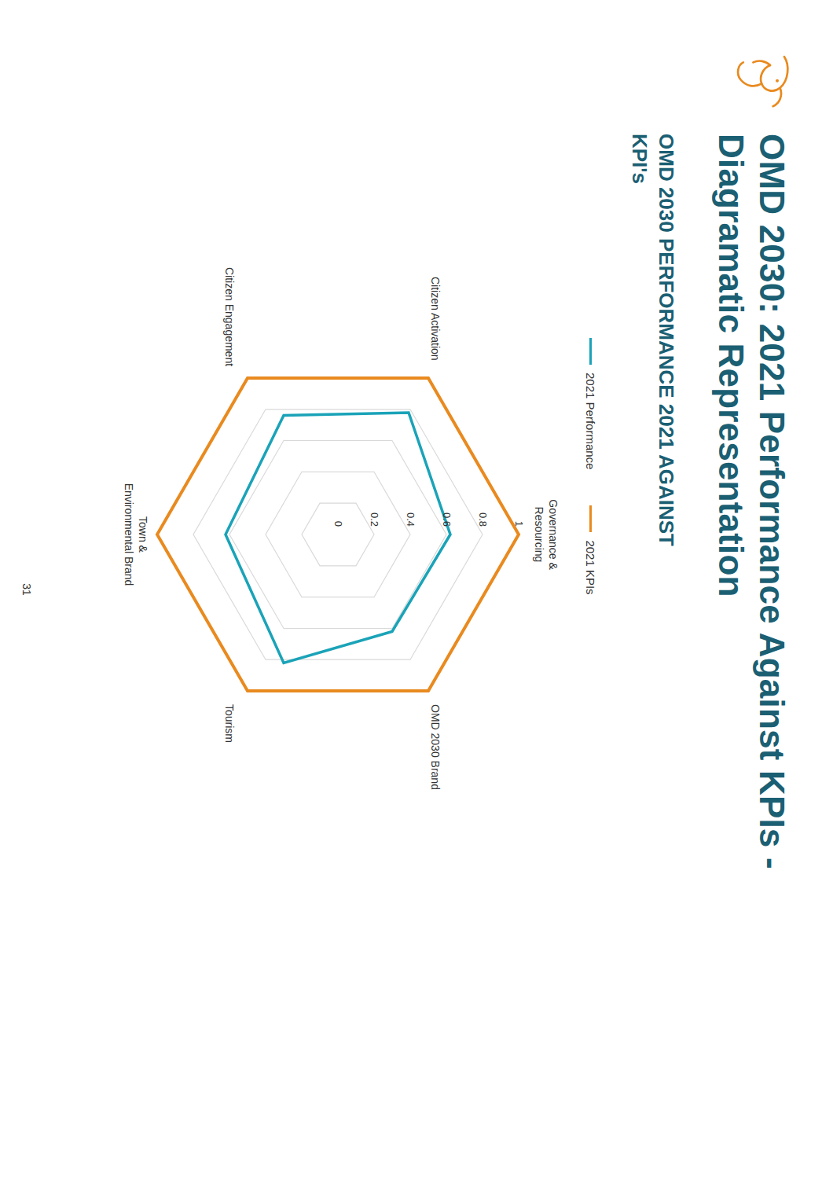OMD 2030: 2021 Performance Against KPIs -
Diagramatic Representation
OMD 2030 PERFORMANCE 2021 AGAINST
KPI's
2021 Performance
2021 KPIs
Governance &
Resourcing
OMD 2030 Brand
Tourism
Town &
Environmental Brand
Citizen Engagement
Citizen Activation
1
0.8
0.6
0.4
0.2
0
31